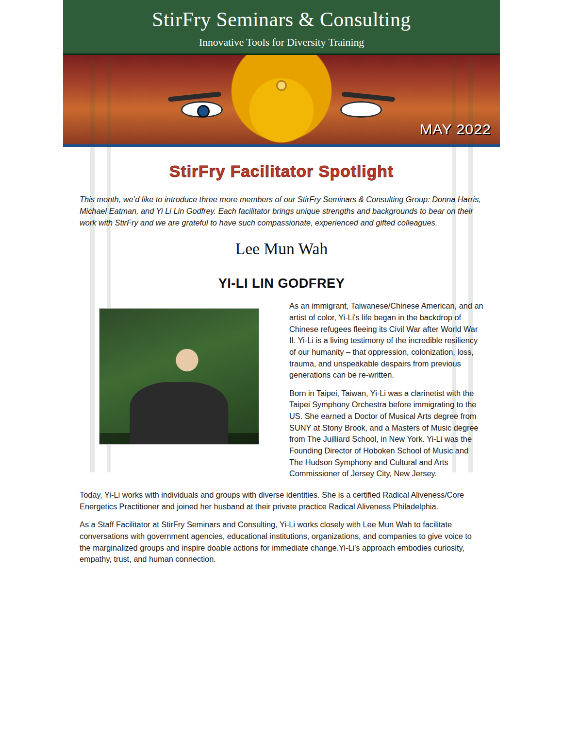StirFry Seminars & Consulting
Innovative Tools for Diversity Training
MAY 2022
StirFry Facilitator Spotlight
This month, we’d like to introduce three more members of our StirFry Seminars & Consulting Group: Donna Harris, Michael Eatman, and Yi Li Lin Godfrey. Each facilitator brings unique strengths and backgrounds to bear on their work with StirFry and we are grateful to have such compassionate, experienced and gifted colleagues.
Lee Mun Wah
YI-LI LIN GODFREY
Yi-Li Lin Godfrey
As an immigrant, Taiwanese/Chinese American, and an artist of color, Yi-Li's life began in the backdrop of Chinese refugees fleeing its Civil War after World War II. Yi-Li is a living testimony of the incredible resiliency of our humanity – that oppression, colonization, loss, trauma, and unspeakable despairs from previous generations can be re-written.
Born in Taipei, Taiwan, Yi-Li was a clarinetist with the Taipei Symphony Orchestra before immigrating to the US. She earned a Doctor of Musical Arts degree from SUNY at Stony Brook, and a Masters of Music degree from The Juilliard School, in New York. Yi-Li was the Founding Director of Hoboken School of Music and The Hudson Symphony and Cultural and Arts Commissioner of Jersey City, New Jersey.
Today, Yi-Li works with individuals and groups with diverse identities. She is a certified Radical Aliveness/Core Energetics Practitioner and joined her husband at their private practice Radical Aliveness Philadelphia.
As a Staff Facilitator at StirFry Seminars and Consulting, Yi-Li works closely with Lee Mun Wah to facilitate conversations with government agencies, educational institutions, organizations, and companies to give voice to the marginalized groups and inspire doable actions for immediate change.Yi-Li's approach embodies curiosity, empathy, trust, and human connection.